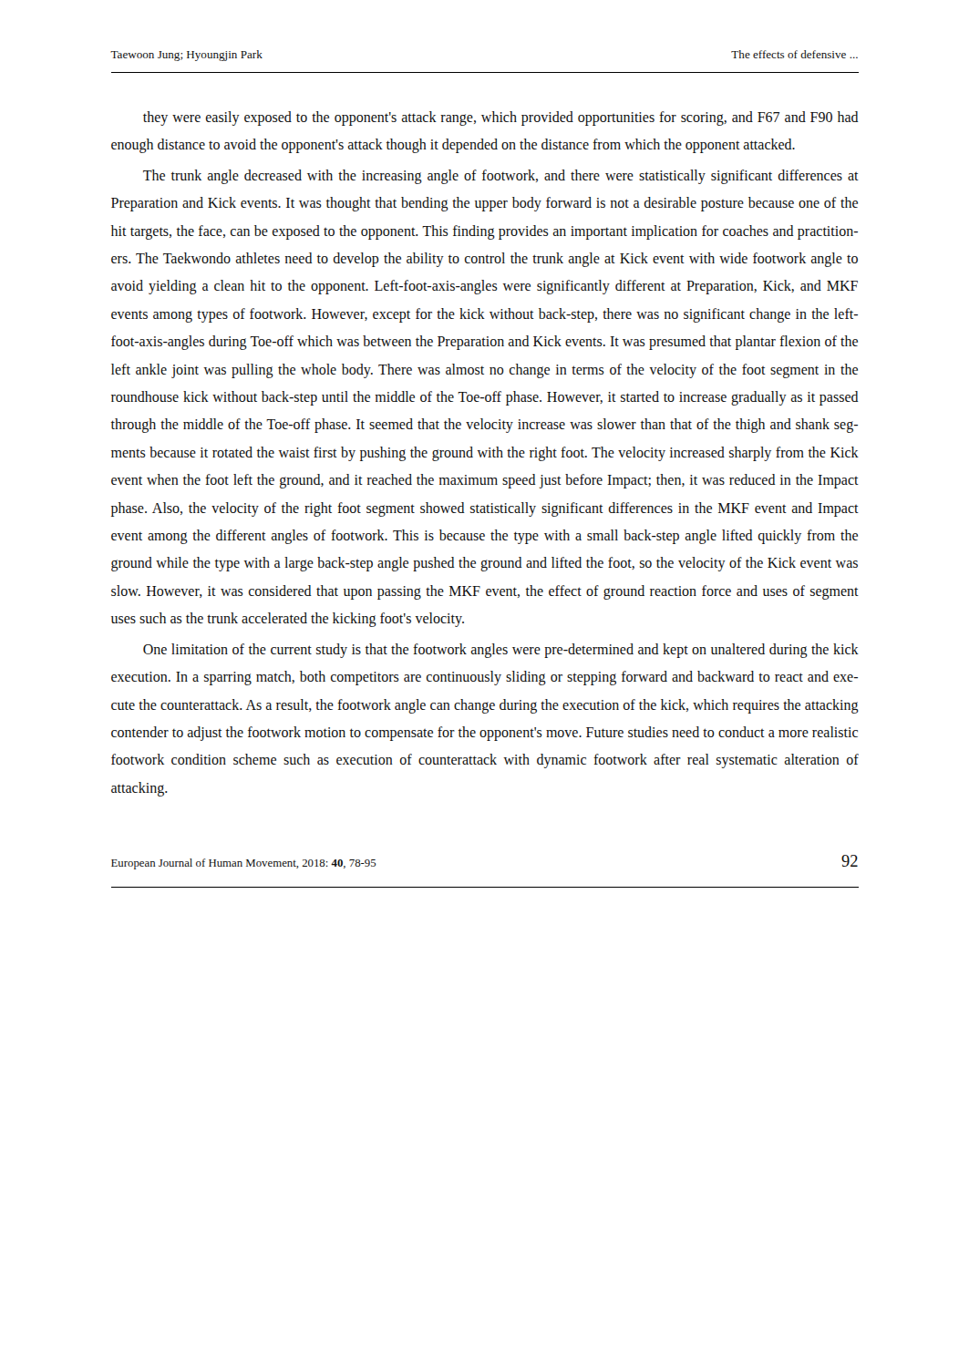Taewoon Jung; Hyoungjin Park The effects of defensive ...
they were easily exposed to the opponent's attack range, which provided opportunities for scoring, and F67 and F90 had enough distance to avoid the opponent's attack though it depended on the distance from which the opponent attacked.
The trunk angle decreased with the increasing angle of footwork, and there were statistically significant differences at Preparation and Kick events. It was thought that bending the upper body forward is not a desirable posture because one of the hit targets, the face, can be exposed to the opponent. This finding provides an important implication for coaches and practitioners. The Taekwondo athletes need to develop the ability to control the trunk angle at Kick event with wide footwork angle to avoid yielding a clean hit to the opponent. Left-foot-axis-angles were significantly different at Preparation, Kick, and MKF events among types of footwork. However, except for the kick without back-step, there was no significant change in the left-foot-axis-angles during Toe-off which was between the Preparation and Kick events. It was presumed that plantar flexion of the left ankle joint was pulling the whole body. There was almost no change in terms of the velocity of the foot segment in the roundhouse kick without back-step until the middle of the Toe-off phase. However, it started to increase gradually as it passed through the middle of the Toe-off phase. It seemed that the velocity increase was slower than that of the thigh and shank segments because it rotated the waist first by pushing the ground with the right foot. The velocity increased sharply from the Kick event when the foot left the ground, and it reached the maximum speed just before Impact; then, it was reduced in the Impact phase. Also, the velocity of the right foot segment showed statistically significant differences in the MKF event and Impact event among the different angles of footwork. This is because the type with a small back-step angle lifted quickly from the ground while the type with a large back-step angle pushed the ground and lifted the foot, so the velocity of the Kick event was slow. However, it was considered that upon passing the MKF event, the effect of ground reaction force and uses of segment uses such as the trunk accelerated the kicking foot's velocity.
One limitation of the current study is that the footwork angles were pre-determined and kept on unaltered during the kick execution. In a sparring match, both competitors are continuously sliding or stepping forward and backward to react and execute the counterattack. As a result, the footwork angle can change during the execution of the kick, which requires the attacking contender to adjust the footwork motion to compensate for the opponent's move. Future studies need to conduct a more realistic footwork condition scheme such as execution of counterattack with dynamic footwork after real systematic alteration of attacking.
European Journal of Human Movement, 2018: 40, 78-95 92